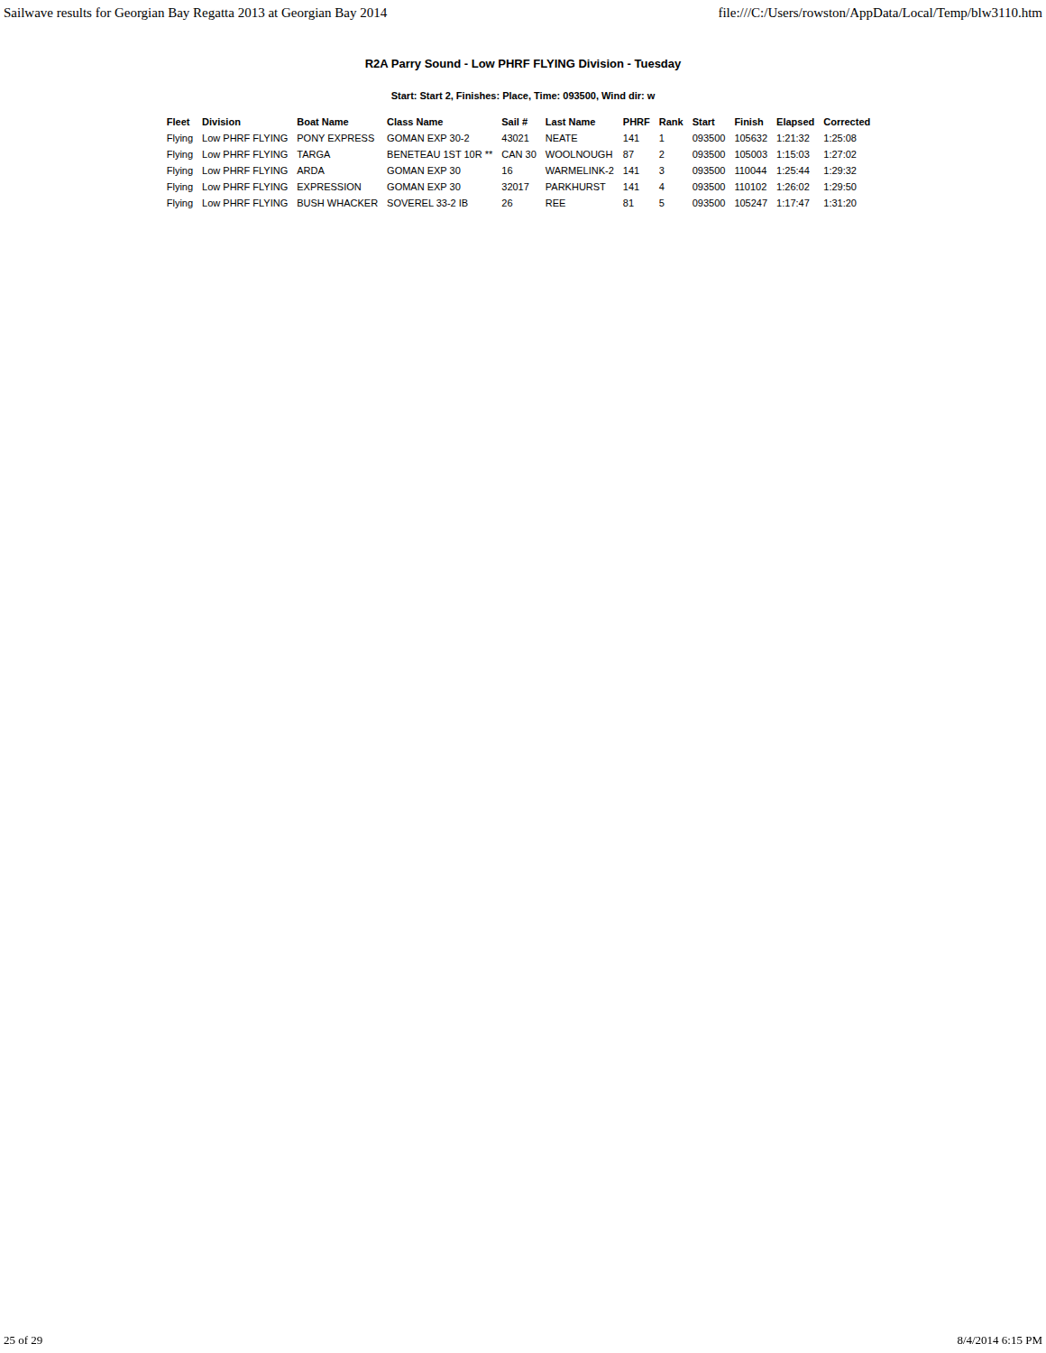Sailwave results for Georgian Bay Regatta 2013 at Georgian Bay 2014 file:///C:/Users/rowston/AppData/Local/Temp/blw3110.htm
R2A Parry Sound - Low PHRF FLYING Division - Tuesday
Start: Start 2, Finishes: Place, Time: 093500, Wind dir: w
| Fleet | Division | Boat Name | Class Name | Sail # | Last Name | PHRF | Rank | Start | Finish | Elapsed | Corrected |
| --- | --- | --- | --- | --- | --- | --- | --- | --- | --- | --- | --- |
| Flying | Low PHRF FLYING | PONY EXPRESS | GOMAN EXP 30-2 | 43021 | NEATE | 141 | 1 | 093500 | 105632 | 1:21:32 | 1:25:08 |
| Flying | Low PHRF FLYING | TARGA | BENETEAU 1ST 10R ** | CAN 30 | WOOLNOUGH | 87 | 2 | 093500 | 105003 | 1:15:03 | 1:27:02 |
| Flying | Low PHRF FLYING | ARDA | GOMAN EXP 30 | 16 | WARMELINK-2 | 141 | 3 | 093500 | 110044 | 1:25:44 | 1:29:32 |
| Flying | Low PHRF FLYING | EXPRESSION | GOMAN EXP 30 | 32017 | PARKHURST | 141 | 4 | 093500 | 110102 | 1:26:02 | 1:29:50 |
| Flying | Low PHRF FLYING | BUSH WHACKER | SOVEREL 33-2 IB | 26 | REE | 81 | 5 | 093500 | 105247 | 1:17:47 | 1:31:20 |
25 of 29 8/4/2014 6:15 PM